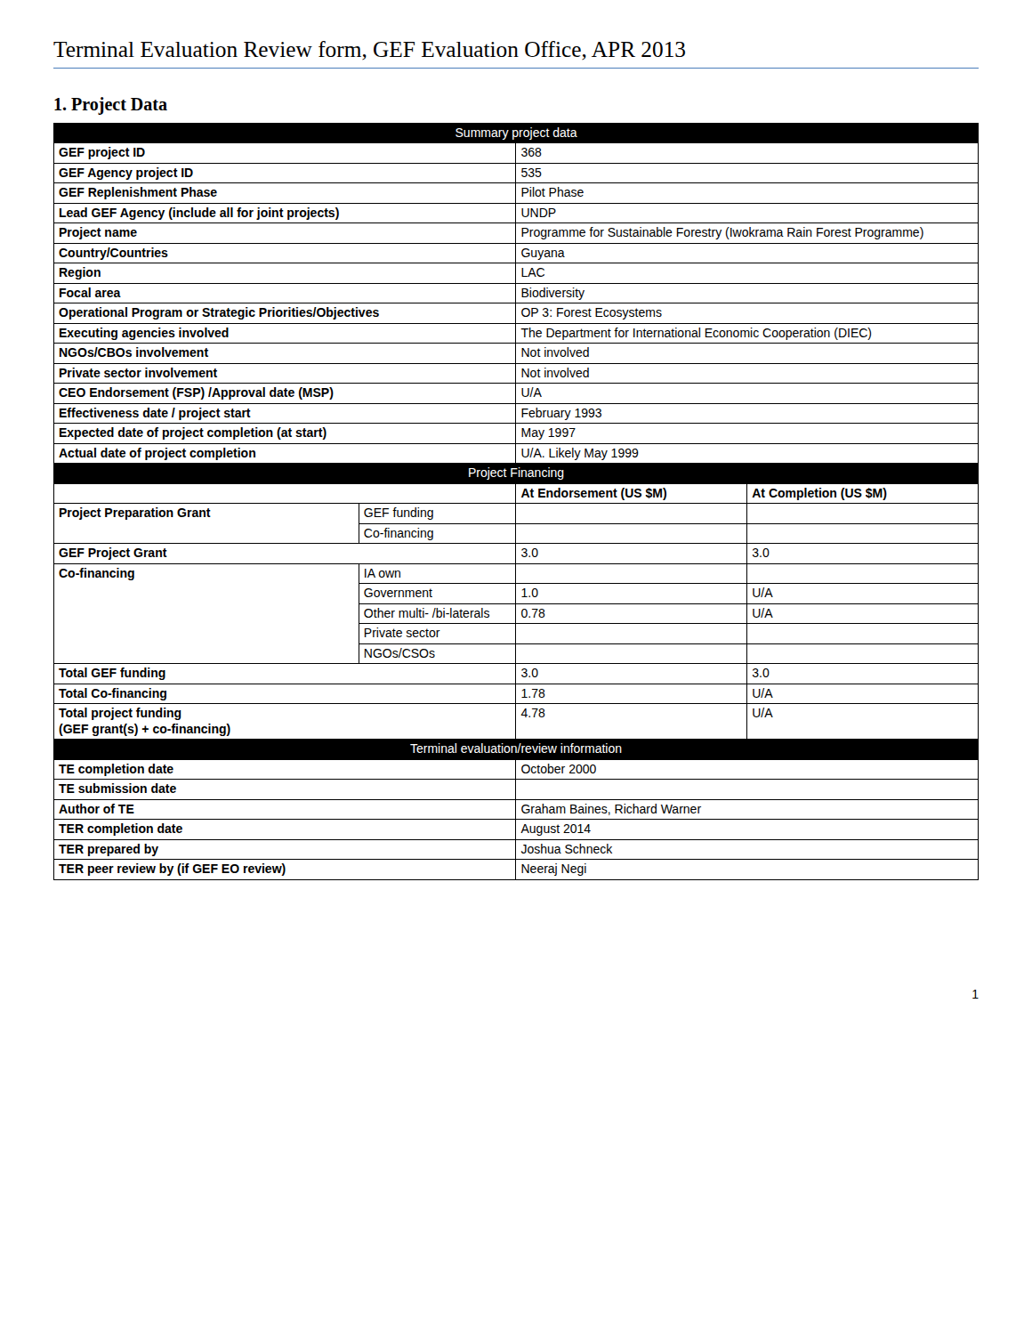Terminal Evaluation Review form, GEF Evaluation Office, APR 2013
1. Project Data
| Summary project data |
| GEF project ID | 368 |
| GEF Agency project ID | 535 |
| GEF Replenishment Phase | Pilot Phase |
| Lead GEF Agency (include all for joint projects) | UNDP |
| Project name | Programme for Sustainable Forestry (Iwokrama Rain Forest Programme) |
| Country/Countries | Guyana |
| Region | LAC |
| Focal area | Biodiversity |
| Operational Program or Strategic Priorities/Objectives | OP 3: Forest Ecosystems |
| Executing agencies involved | The Department for International Economic Cooperation (DIEC) |
| NGOs/CBOs involvement | Not involved |
| Private sector involvement | Not involved |
| CEO Endorsement (FSP) /Approval date (MSP) | U/A |
| Effectiveness date / project start | February 1993 |
| Expected date of project completion (at start) | May 1997 |
| Actual date of project completion | U/A. Likely May 1999 |
| Project Financing |
| | At Endorsement (US $M) | At Completion (US $M) |
| Project Preparation Grant | GEF funding | | |
| Co-financing | | |
| GEF Project Grant | 3.0 | 3.0 |
| Co-financing | IA own | | |
| Government | 1.0 | U/A |
| Other multi- /bi-laterals | 0.78 | U/A |
| Private sector | | |
| NGOs/CSOs | | |
| Total GEF funding | 3.0 | 3.0 |
| Total Co-financing | 1.78 | U/A |
| Total project funding (GEF grant(s) + co-financing) | 4.78 | U/A |
| Terminal evaluation/review information |
| TE completion date | October 2000 |
| TE submission date | |
| Author of TE | Graham Baines, Richard Warner |
| TER completion date | August 2014 |
| TER prepared by | Joshua Schneck |
| TER peer review by (if GEF EO review) | Neeraj Negi |
1